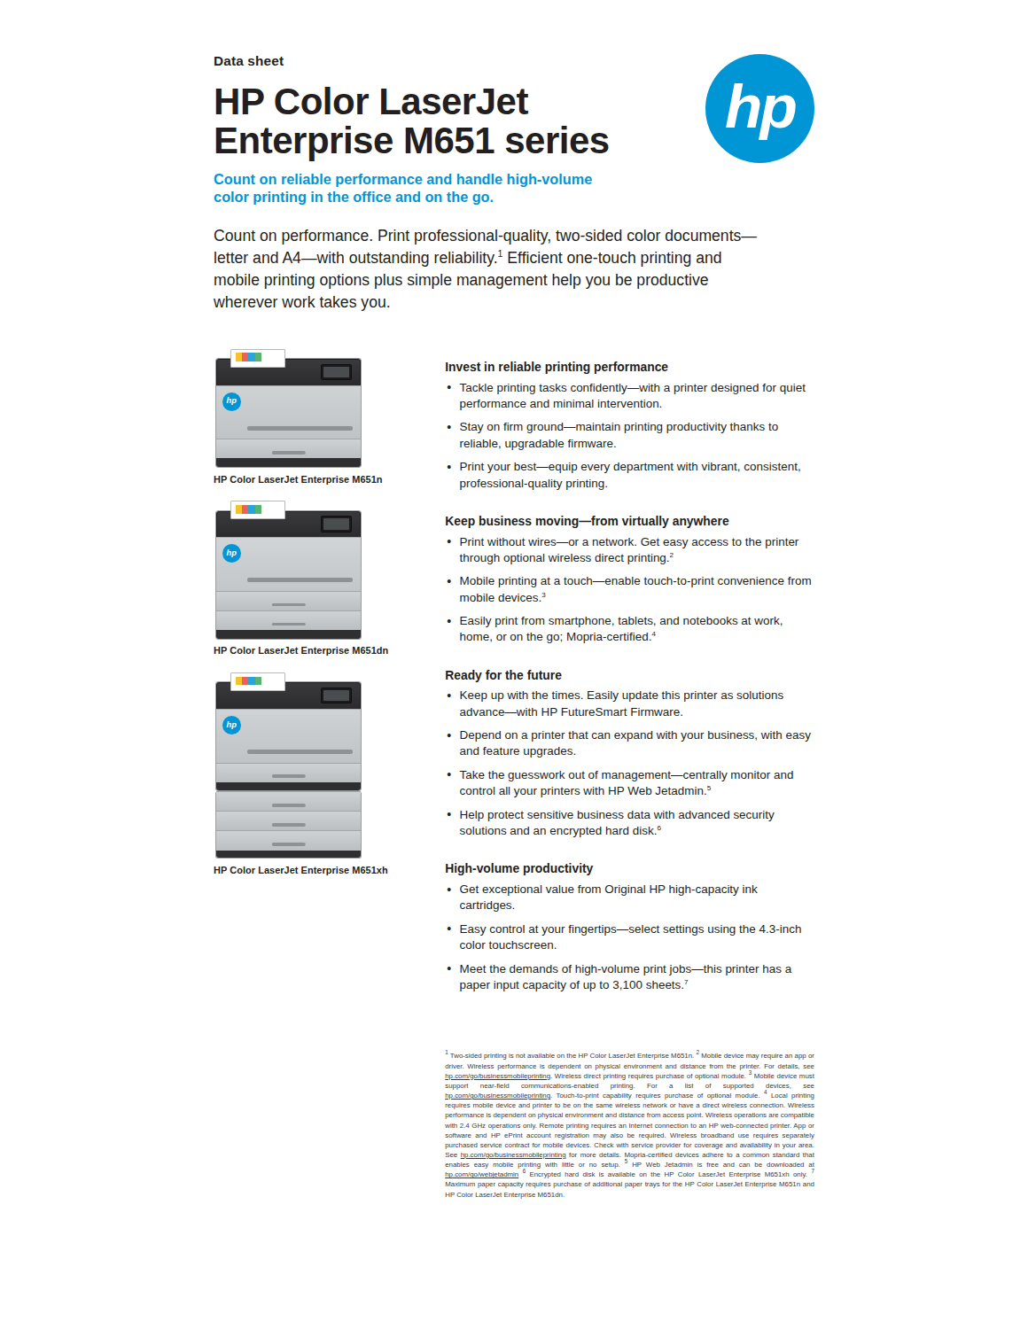hp
Data sheet
HP Color LaserJet
Enterprise M651 series
Count on reliable performance and handle high-volume
color printing in the office and on the go.
Count on performance. Print professional-quality, two-sided color documents—letter and A4—with outstanding reliability.1 Efficient one-touch printing and mobile printing options plus simple management help you be productive wherever work takes you.
hp
HP Color LaserJet Enterprise M651n
hp
HP Color LaserJet Enterprise M651dn
hp
HP Color LaserJet Enterprise M651xh
Invest in reliable printing performance
Tackle printing tasks confidently—with a printer designed for quiet performance and minimal intervention.
Stay on firm ground—maintain printing productivity thanks to reliable, upgradable firmware.
Print your best—equip every department with vibrant, consistent, professional-quality printing.
Keep business moving—from virtually anywhere
Print without wires—or a network. Get easy access to the printer through optional wireless direct printing.2
Mobile printing at a touch—enable touch-to-print convenience from mobile devices.3
Easily print from smartphone, tablets, and notebooks at work, home, or on the go; Mopria-certified.4
Ready for the future
Keep up with the times. Easily update this printer as solutions advance—with HP FutureSmart Firmware.
Depend on a printer that can expand with your business, with easy and feature upgrades.
Take the guesswork out of management—centrally monitor and control all your printers with HP Web Jetadmin.5
Help protect sensitive business data with advanced security solutions and an encrypted hard disk.6
High-volume productivity
Get exceptional value from Original HP high-capacity ink cartridges.
Easy control at your fingertips—select settings using the 4.3-inch color touchscreen.
Meet the demands of high-volume print jobs—this printer has a paper input capacity of up to 3,100 sheets.7
1 Two-sided printing is not available on the HP Color LaserJet Enterprise M651n. 2 Mobile device may require an app or driver. Wireless performance is dependent on physical environment and distance from the printer. For details, see hp.com/go/businessmobileprinting. Wireless direct printing requires purchase of optional module. 3 Mobile device must support near-field communications-enabled printing. For a list of supported devices, see hp.com/go/businessmobileprinting. Touch-to-print capability requires purchase of optional module. 4 Local printing requires mobile device and printer to be on the same wireless network or have a direct wireless connection. Wireless performance is dependent on physical environment and distance from access point. Wireless operations are compatible with 2.4 GHz operations only. Remote printing requires an Internet connection to an HP web-connected printer. App or software and HP ePrint account registration may also be required. Wireless broadband use requires separately purchased service contract for mobile devices. Check with service provider for coverage and availability in your area. See hp.com/go/businessmobileprinting for more details. Mopria-certified devices adhere to a common standard that enables easy mobile printing with little or no setup. 5 HP Web Jetadmin is free and can be downloaded at hp.com/go/webjetadmin 6 Encrypted hard disk is available on the HP Color LaserJet Enterprise M651xh only. 7 Maximum paper capacity requires purchase of additional paper trays for the HP Color LaserJet Enterprise M651n and HP Color LaserJet Enterprise M651dn.